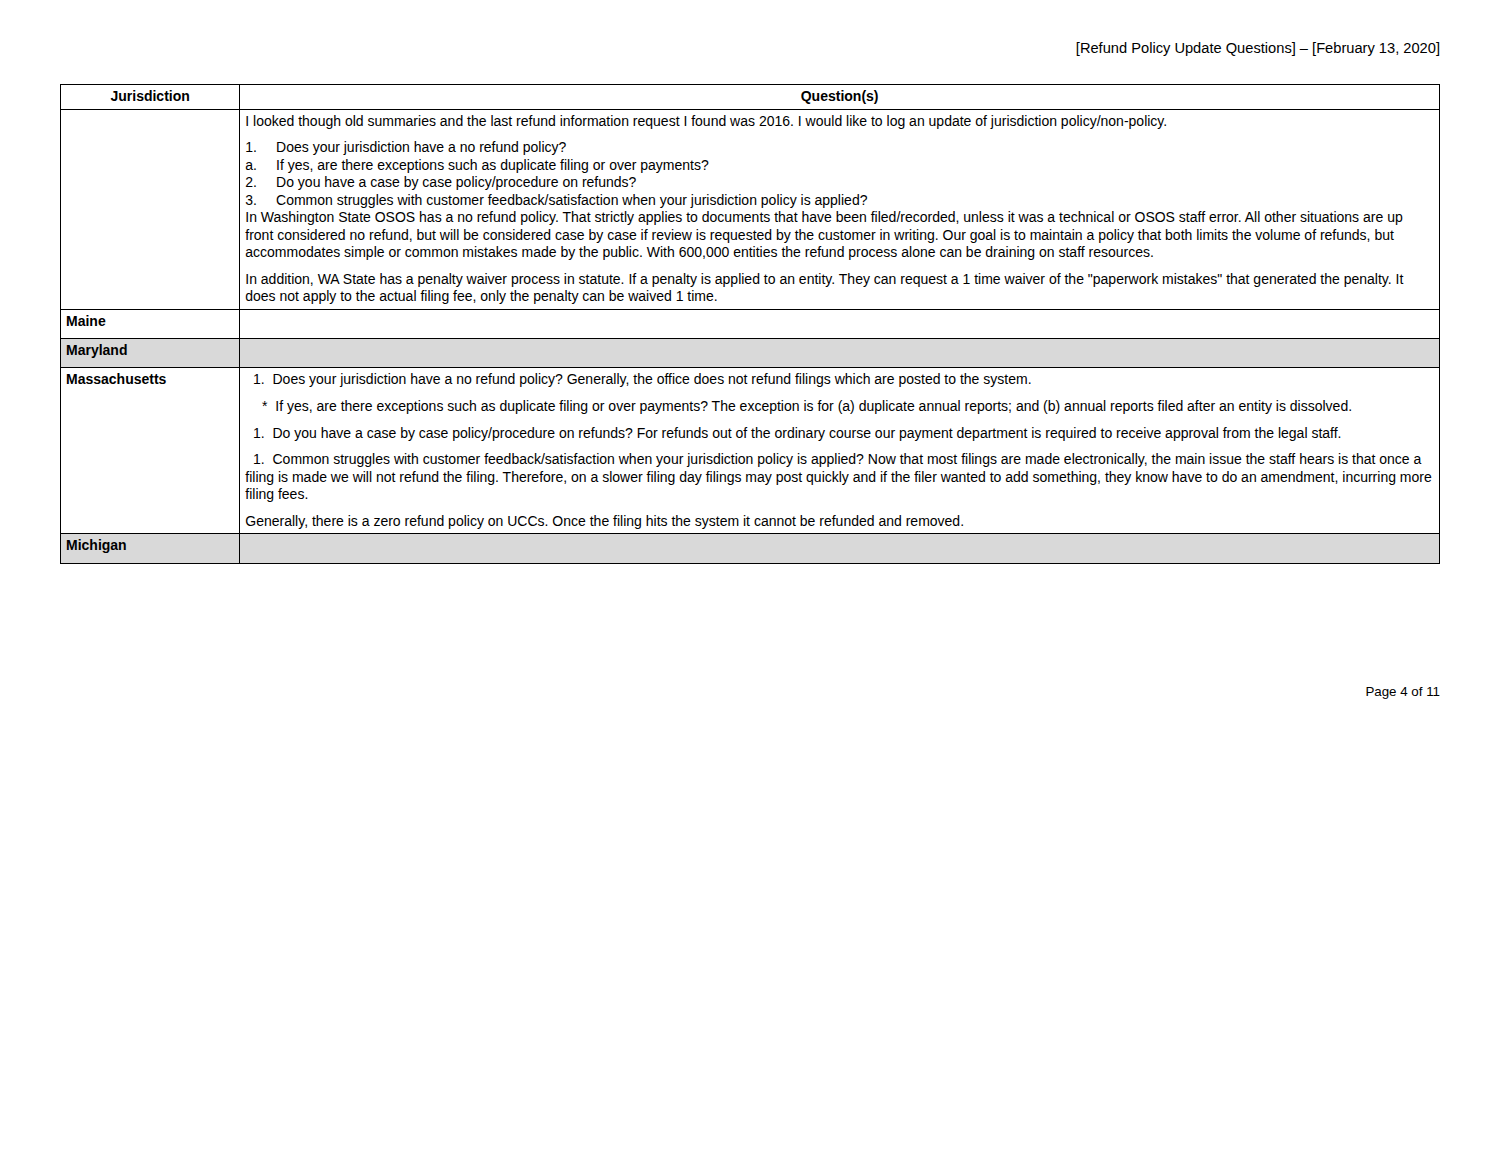[Refund Policy Update Questions] – [February 13, 2020]
| Jurisdiction | Question(s) |
| --- | --- |
| | I looked though old summaries and the last refund information request I found was 2016. I would like to log an update of jurisdiction policy/non-policy. 1. Does your jurisdiction have a no refund policy? a. If yes, are there exceptions such as duplicate filing or over payments? 2. Do you have a case by case policy/procedure on refunds? 3. Common struggles with customer feedback/satisfaction when your jurisdiction policy is applied? In Washington State OSOS has a no refund policy. That strictly applies to documents that have been filed/recorded, unless it was a technical or OSOS staff error. All other situations are up front considered no refund, but will be considered case by case if review is requested by the customer in writing. Our goal is to maintain a policy that both limits the volume of refunds, but accommodates simple or common mistakes made by the public. With 600,000 entities the refund process alone can be draining on staff resources. In addition, WA State has a penalty waiver process in statute. If a penalty is applied to an entity. They can request a 1 time waiver of the "paperwork mistakes" that generated the penalty. It does not apply to the actual filing fee, only the penalty can be waived 1 time. |
| Maine | |
| Maryland | |
| Massachusetts | 1. Does your jurisdiction have a no refund policy? Generally, the office does not refund filings which are posted to the system. * If yes, are there exceptions such as duplicate filing or over payments? The exception is for (a) duplicate annual reports; and (b) annual reports filed after an entity is dissolved. 1. Do you have a case by case policy/procedure on refunds? For refunds out of the ordinary course our payment department is required to receive approval from the legal staff. 1. Common struggles with customer feedback/satisfaction when your jurisdiction policy is applied? Now that most filings are made electronically, the main issue the staff hears is that once a filing is made we will not refund the filing. Therefore, on a slower filing day filings may post quickly and if the filer wanted to add something, they know have to do an amendment, incurring more filing fees. Generally, there is a zero refund policy on UCCs. Once the filing hits the system it cannot be refunded and removed. |
| Michigan | |
Page 4 of 11